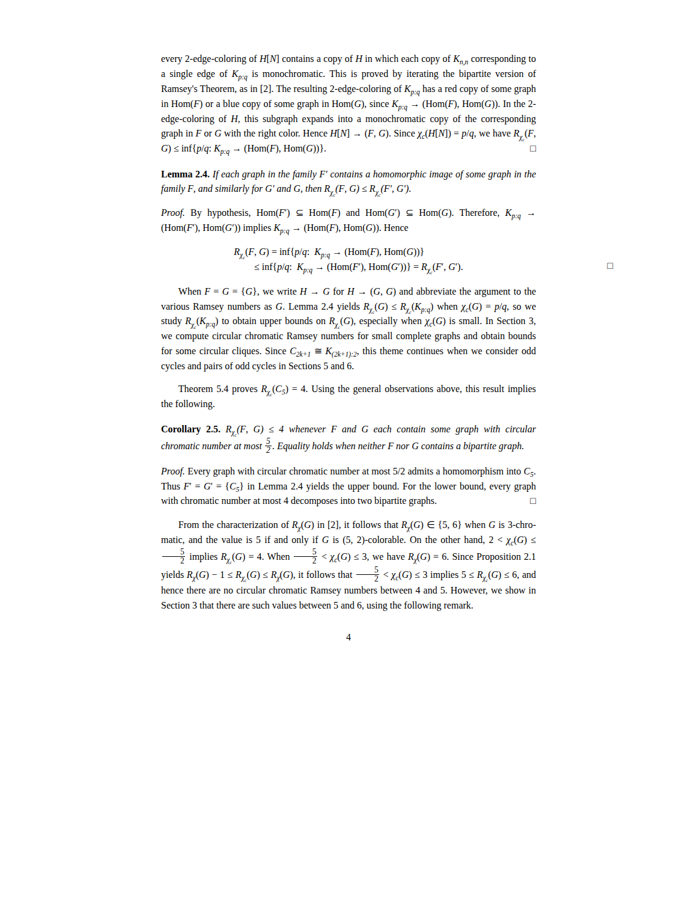every 2-edge-coloring of H[N] contains a copy of H in which each copy of Kn,n corresponding to a single edge of Kp:q is monochromatic. This is proved by iterating the bipartite version of Ramsey's Theorem, as in [2]. The resulting 2-edge-coloring of Kp:q has a red copy of some graph in Hom(F) or a blue copy of some graph in Hom(G), since Kp:q → (Hom(F), Hom(G)). In the 2-edge-coloring of H, this subgraph expands into a monochromatic copy of the corresponding graph in F or G with the right color. Hence H[N] → (F, G). Since χc(H[N]) = p/q, we have Rχc(F, G) ≤ inf{p/q: Kp:q → (Hom(F), Hom(G))}. □
Lemma 2.4. If each graph in the family F′ contains a homomorphic image of some graph in the family F, and similarly for G′ and G, then Rχc(F, G) ≤ Rχc(F′, G′).
Proof. By hypothesis, Hom(F′) ⊆ Hom(F) and Hom(G′) ⊆ Hom(G). Therefore, Kp:q → (Hom(F′), Hom(G′)) implies Kp:q → (Hom(F), Hom(G)). Hence
Rχc(F, G) = inf{p/q: Kp:q → (Hom(F), Hom(G))}
≤ inf{p/q: Kp:q → (Hom(F′), Hom(G′))} = Rχc(F′, G′). □
When F = G = {G}, we write H → G for H → (G, G) and abbreviate the argument to the various Ramsey numbers as G. Lemma 2.4 yields Rχc(G) ≤ Rχc(Kp:q) when χc(G) = p/q, so we study Rχc(Kp:q) to obtain upper bounds on Rχc(G), especially when χc(G) is small. In Section 3, we compute circular chromatic Ramsey numbers for small complete graphs and obtain bounds for some circular cliques. Since C2k+1 ≅ K(2k+1):2, this theme continues when we consider odd cycles and pairs of odd cycles in Sections 5 and 6.
Theorem 5.4 proves Rχc(C5) = 4. Using the general observations above, this result implies the following.
Corollary 2.5. Rχc(F, G) ≤ 4 whenever F and G each contain some graph with circular chromatic number at most 52. Equality holds when neither F nor G contains a bipartite graph.
Proof. Every graph with circular chromatic number at most 5/2 admits a homomorphism into C5. Thus F′ = G′ = {C5} in Lemma 2.4 yields the upper bound. For the lower bound, every graph with chromatic number at most 4 decomposes into two bipartite graphs. □
From the characterization of Rχ(G) in [2], it follows that Rχ(G) ∈ {5, 6} when G is 3-chromatic, and the value is 5 if and only if G is (5, 2)-colorable. On the other hand, 2 < χc(G) ≤ 52 implies Rχc(G) = 4. When 52 < χc(G) ≤ 3, we have Rχ(G) = 6. Since Proposition 2.1 yields Rχ(G) − 1 ≤ Rχc(G) ≤ Rχ(G), it follows that 52 < χc(G) ≤ 3 implies 5 ≤ Rχc(G) ≤ 6, and hence there are no circular chromatic Ramsey numbers between 4 and 5. However, we show in Section 3 that there are such values between 5 and 6, using the following remark.
4